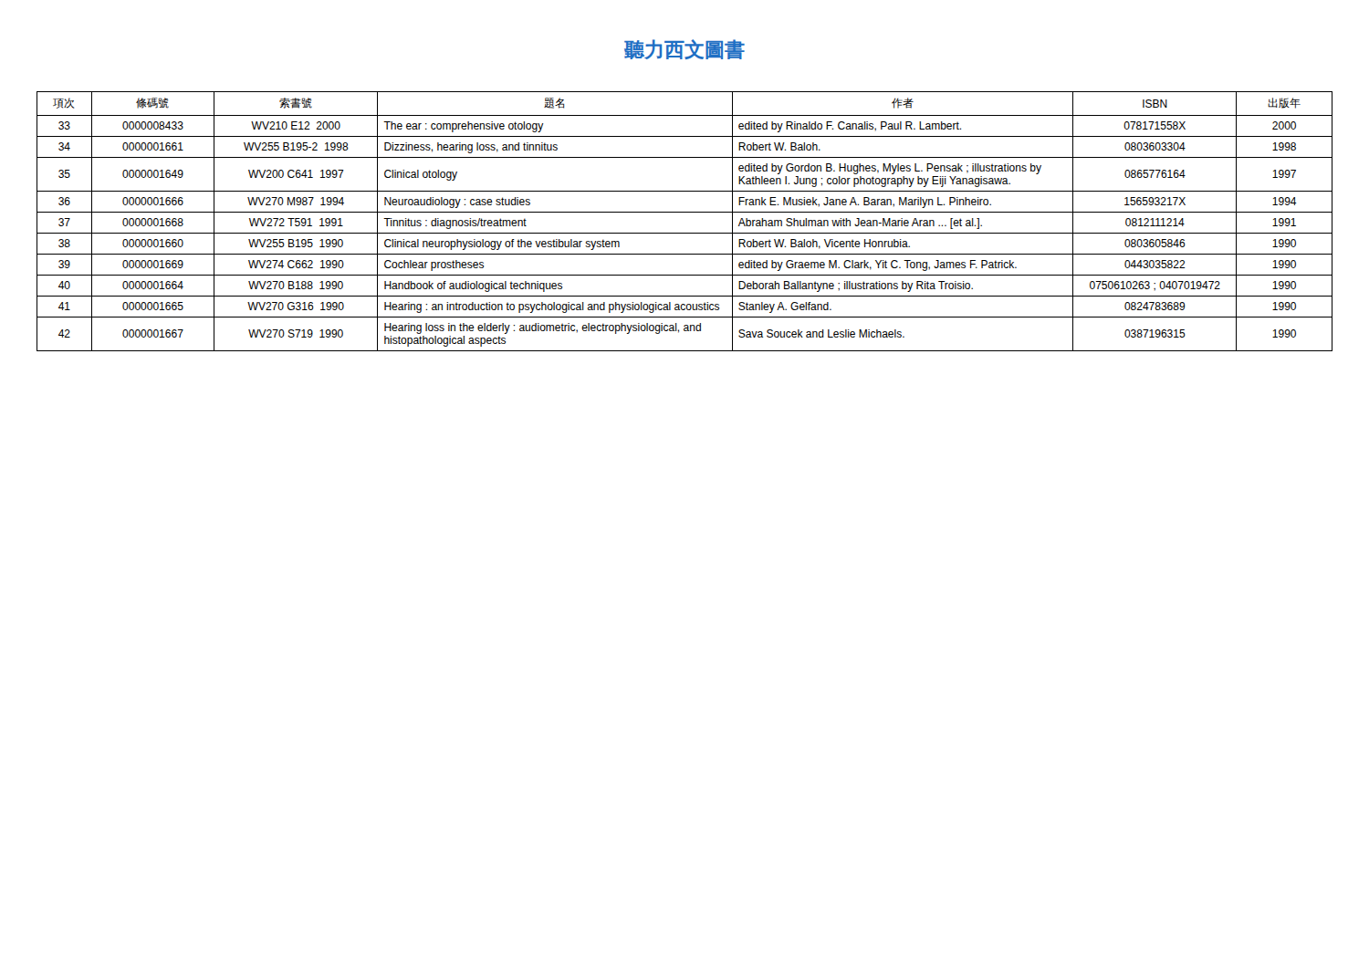聽力西文圖書
| 項次 | 條碼號 | 索書號 | 題名 | 作者 | ISBN | 出版年 |
| --- | --- | --- | --- | --- | --- | --- |
| 33 | 0000008433 | WV210 E12 2000 | The ear : comprehensive otology | edited by Rinaldo F. Canalis, Paul R. Lambert. | 078171558X | 2000 |
| 34 | 0000001661 | WV255 B195-2 1998 | Dizziness, hearing loss, and tinnitus | Robert W. Baloh. | 0803603304 | 1998 |
| 35 | 0000001649 | WV200 C641 1997 | Clinical otology | edited by Gordon B. Hughes, Myles L. Pensak ; illustrations by Kathleen I. Jung ; color photography by Eiji Yanagisawa. | 0865776164 | 1997 |
| 36 | 0000001666 | WV270 M987 1994 | Neuroaudiology : case studies | Frank E. Musiek, Jane A. Baran, Marilyn L. Pinheiro. | 156593217X | 1994 |
| 37 | 0000001668 | WV272 T591 1991 | Tinnitus : diagnosis/treatment | Abraham Shulman with Jean-Marie Aran ... [et al.]. | 0812111214 | 1991 |
| 38 | 0000001660 | WV255 B195 1990 | Clinical neurophysiology of the vestibular system | Robert W. Baloh, Vicente Honrubia. | 0803605846 | 1990 |
| 39 | 0000001669 | WV274 C662 1990 | Cochlear prostheses | edited by Graeme M. Clark, Yit C. Tong, James F. Patrick. | 0443035822 | 1990 |
| 40 | 0000001664 | WV270 B188 1990 | Handbook of audiological techniques | Deborah Ballantyne ; illustrations by Rita Troisio. | 0750610263 ; 0407019472 | 1990 |
| 41 | 0000001665 | WV270 G316 1990 | Hearing : an introduction to psychological and physiological acoustics | Stanley A. Gelfand. | 0824783689 | 1990 |
| 42 | 0000001667 | WV270 S719 1990 | Hearing loss in the elderly : audiometric, electrophysiological, and histopathological aspects | Sava Soucek and Leslie Michaels. | 0387196315 | 1990 |